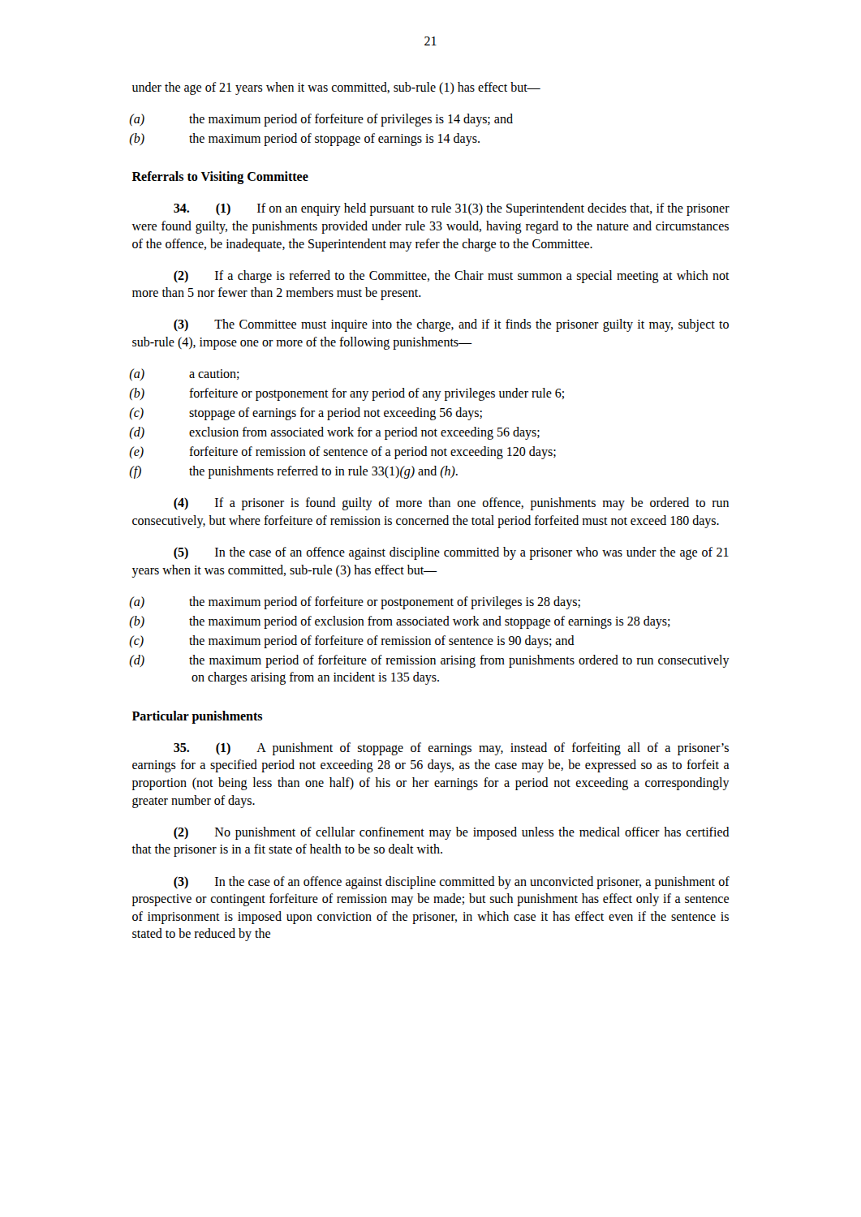21
under the age of 21 years when it was committed, sub-rule (1) has effect but—
(a) the maximum period of forfeiture of privileges is 14 days; and
(b) the maximum period of stoppage of earnings is 14 days.
Referrals to Visiting Committee
34.  (1)  If on an enquiry held pursuant to rule 31(3) the Superintendent decides that, if the prisoner were found guilty, the punishments provided under rule 33 would, having regard to the nature and circumstances of the offence, be inadequate, the Superintendent may refer the charge to the Committee.
(2)  If a charge is referred to the Committee, the Chair must summon a special meeting at which not more than 5 nor fewer than 2 members must be present.
(3)  The Committee must inquire into the charge, and if it finds the prisoner guilty it may, subject to sub-rule (4), impose one or more of the following punishments—
(a) a caution;
(b) forfeiture or postponement for any period of any privileges under rule 6;
(c) stoppage of earnings for a period not exceeding 56 days;
(d) exclusion from associated work for a period not exceeding 56 days;
(e) forfeiture of remission of sentence of a period not exceeding 120 days;
(f) the punishments referred to in rule 33(1)(g) and (h).
(4)  If a prisoner is found guilty of more than one offence, punishments may be ordered to run consecutively, but where forfeiture of remission is concerned the total period forfeited must not exceed 180 days.
(5)  In the case of an offence against discipline committed by a prisoner who was under the age of 21 years when it was committed, sub-rule (3) has effect but—
(a) the maximum period of forfeiture or postponement of privileges is 28 days;
(b) the maximum period of exclusion from associated work and stoppage of earnings is 28 days;
(c) the maximum period of forfeiture of remission of sentence is 90 days; and
(d) the maximum period of forfeiture of remission arising from punishments ordered to run consecutively on charges arising from an incident is 135 days.
Particular punishments
35.  (1)  A punishment of stoppage of earnings may, instead of forfeiting all of a prisoner’s earnings for a specified period not exceeding 28 or 56 days, as the case may be, be expressed so as to forfeit a proportion (not being less than one half) of his or her earnings for a period not exceeding a correspondingly greater number of days.
(2)  No punishment of cellular confinement may be imposed unless the medical officer has certified that the prisoner is in a fit state of health to be so dealt with.
(3)  In the case of an offence against discipline committed by an unconvicted prisoner, a punishment of prospective or contingent forfeiture of remission may be made; but such punishment has effect only if a sentence of imprisonment is imposed upon conviction of the prisoner, in which case it has effect even if the sentence is stated to be reduced by the